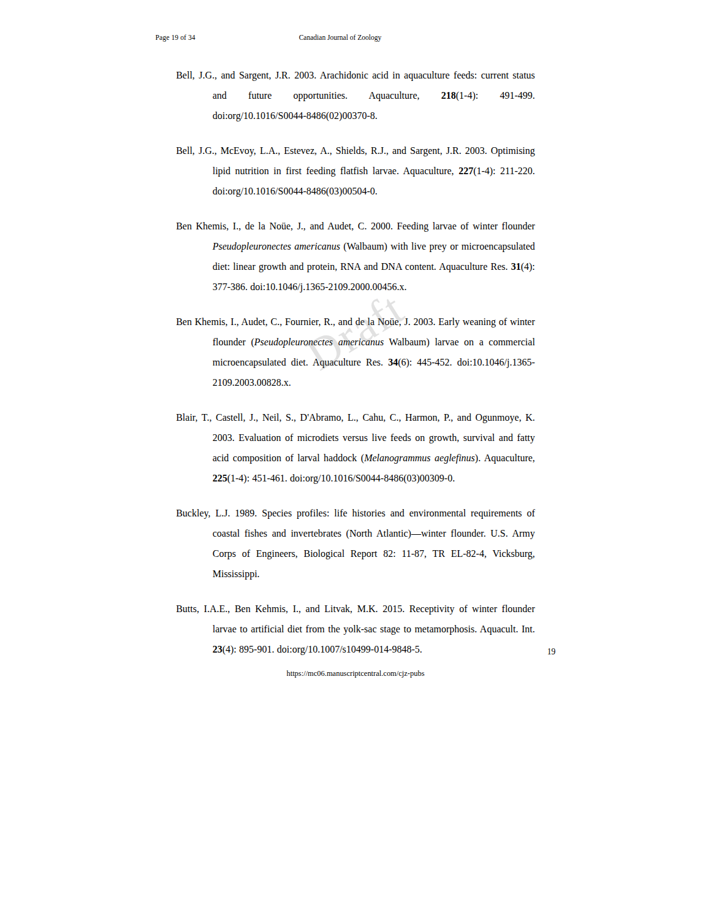Page 19 of 34 Canadian Journal of Zoology
Draft
Bell, J.G., and Sargent, J.R. 2003. Arachidonic acid in aquaculture feeds: current status and future opportunities. Aquaculture, 218(1-4): 491-499. doi:org/10.1016/S0044-8486(02)00370-8.
Bell, J.G., McEvoy, L.A., Estevez, A., Shields, R.J., and Sargent, J.R. 2003. Optimising lipid nutrition in first feeding flatfish larvae. Aquaculture, 227(1-4): 211-220. doi:org/10.1016/S0044-8486(03)00504-0.
Ben Khemis, I., de la Noüe, J., and Audet, C. 2000. Feeding larvae of winter flounder Pseudopleuronectes americanus (Walbaum) with live prey or microencapsulated diet: linear growth and protein, RNA and DNA content. Aquaculture Res. 31(4): 377-386. doi:10.1046/j.1365-2109.2000.00456.x.
Ben Khemis, I., Audet, C., Fournier, R., and de la Noüe, J. 2003. Early weaning of winter flounder (Pseudopleuronectes americanus Walbaum) larvae on a commercial microencapsulated diet. Aquaculture Res. 34(6): 445-452. doi:10.1046/j.1365-2109.2003.00828.x.
Blair, T., Castell, J., Neil, S., D'Abramo, L., Cahu, C., Harmon, P., and Ogunmoye, K. 2003. Evaluation of microdiets versus live feeds on growth, survival and fatty acid composition of larval haddock (Melanogrammus aeglefinus). Aquaculture, 225(1-4): 451-461. doi:org/10.1016/S0044-8486(03)00309-0.
Buckley, L.J. 1989. Species profiles: life histories and environmental requirements of coastal fishes and invertebrates (North Atlantic)—winter flounder. U.S. Army Corps of Engineers, Biological Report 82: 11-87, TR EL-82-4, Vicksburg, Mississippi.
Butts, I.A.E., Ben Kehmis, I., and Litvak, M.K. 2015. Receptivity of winter flounder larvae to artificial diet from the yolk-sac stage to metamorphosis. Aquacult. Int. 23(4): 895-901. doi:org/10.1007/s10499-014-9848-5.
19
https://mc06.manuscriptcentral.com/cjz-pubs